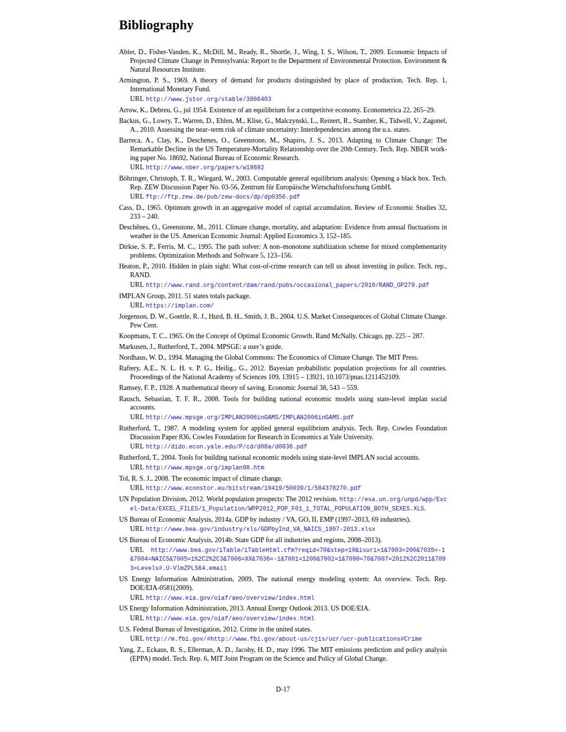Bibliography
Abler, D., Fisher-Vanden, K., McDill, M., Ready, R., Shortle, J., Wing, I. S., Wilson, T., 2009. Economic Impacts of Projected Climate Change in Pennsylvania: Report to the Department of Environmental Protection. Environment & Natural Resources Institute.
Armington, P. S., 1969. A theory of demand for products distinguished by place of production. Tech. Rep. 1, International Monetary Fund.
URL http://www.jstor.org/stable/3866403
Arrow, K., Debreu, G., jul 1954. Existence of an equilibrium for a competitive economy. Econometrica 22, 265–29.
Backus, G., Lowry, T., Warren, D., Ehlen, M., Klise, G., Malczynski, L., Reinert, R., Stamber, K., Tidwell, V., Zagonel, A., 2010. Assessing the near–term risk of climate uncertainty: Interdependencies among the u.s. states.
Barreca, A., Clay, K., Deschenes, O., Greenstone, M., Shapiro, J. S., 2013. Adapting to Climate Change: The Remarkable Decline in the US Temperature-Mortality Relationship over the 20th Century. Tech. Rep. NBER working paper No. 18692, National Bureau of Economic Research.
URL http://www.nber.org/papers/w18692
Böhringer, Christoph, T. R., Wiegard, W., 2003. Computable general equilibrium analysis: Opening a black box. Tech. Rep. ZEW Discussion Paper No. 03-56, Zentrum für Europäische Wirtschaftsforschung GmbH.
URL ftp://ftp.zew.de/pub/zew-docs/dp/dp0356.pdf
Cass, D., 1965. Optimum growth in an aggregative model of capital accumulation. Review of Economic Studies 32, 233 – 240.
Deschênes, O., Greenstone, M., 2011. Climate change, mortality, and adaptation: Evidence from annual fluctuations in weather in the US. American Economic Journal: Applied Economics 3, 152–185.
Dirkse, S. P., Ferris, M. C., 1995. The path solver: A non–monotone stabilization scheme for mixed complementarity problems. Optimization Methods and Software 5, 123–156.
Heaton, P., 2010. Hidden in plain sight: What cost-of-crime research can tell us about investing in police. Tech. rep., RAND.
URL http://www.rand.org/content/dam/rand/pubs/occasional_papers/2010/RAND_OP279.pdf
IMPLAN Group, 2011. 51 states totals package.
URL https://implan.com/
Jorgenson, D. W., Goettle, R. J., Hurd, B. H., Smith, J. B., 2004. U.S. Market Consequences of Global Climate Change. Pew Cent.
Koopmans, T. C., 1965. On the Concept of Optimal Economic Growth. Rand McNally, Chicago, pp. 225 – 287.
Markusen, J., Rutherford, T., 2004. MPSGE: a user’s guide.
Nordhaus, W. D., 1994. Managing the Global Commons: The Economics of Climate Change. The MIT Press.
Raftery, A.E., N. L. H. v. P. G., Heilig., G., 2012. Bayesian probabilistic population projections for all countries. Proceedings of the National Academy of Sciences 109, 13915 – 13921, 10.1073/pnas.1211452109.
Ramsey, F. P., 1928. A mathematical theory of saving. Economic Journal 38, 543 – 559.
Rausch, Sebastian, T. F. R., 2008. Tools for building national economic models using state-level implan social accounts.
URL http://www.mpsge.org/IMPLAN2006inGAMS/IMPLAN2006inGAMS.pdf
Rutherford, T., 1987. A modeling system for applied general equilibrium analysis. Tech. Rep. Cowles Foundation Discussion Paper 836, Cowles Foundation for Research in Economics at Yale University.
URL http://dido.econ.yale.edu/P/cd/d08a/d0836.pdf
Rutherford, T., 2004. Tools for building national economic models using state-level IMPLAN social accounts.
URL http://www.mpsge.org/implan98.htm
Tol, R. S. J., 2008. The economic impact of climate change.
URL http://www.econstor.eu/bitstream/10419/50039/1/584378270.pdf
UN Population Division, 2012. World population prospects: The 2012 revision. http://esa.un.org/unpd/wpp/Excel-Data/EXCEL_FILES/1_Population/WPP2012_POP_F01_1_TOTAL_POPULATION_BOTH_SEXES.XLS.
US Bureau of Economic Analysis, 2014a. GDP by industry / VA, GO, II, EMP (1997–2013, 69 industries).
URL http://www.bea.gov/industry/xls/GDPbyInd_VA_NAICS_1997-2013.xlsx
US Bureau of Economic Analysis, 2014b. State GDP for all industries and regions, 2008–2013).
URL http://www.bea.gov/iTable/iTableHtml.cfm?reqid=70&step=10&isuri=1&7003=200&7035=-1&7004=NAICS&7005=1%2C2%2C3&7006=XX&7036=-1&7001=1200&7002=1&7090=70&7007=2012%2C2011&7093=Levels#.U-VlmZPLS64.email
US Energy Information Administration, 2009. The national energy modeling system: An overview. Tech. Rep. DOE/EIA-0581(2009).
URL http://www.eia.gov/oiaf/aeo/overview/index.html
US Energy Information Administration, 2013. Annual Energy Outlook 2013. US DOE/EIA.
URL http://www.eia.gov/oiaf/aeo/overview/index.html
U.S. Federal Bureau of Investigation, 2012. Crime in the united states.
URL http://m.fbi.gov/#http://www.fbi.gov/about-us/cjis/ucr/ucr-publications#Crime
Yang, Z., Eckaus, R. S., Ellerman, A. D., Jacoby, H. D., may 1996. The MIT emissions prediction and policy analysis (EPPA) model. Tech. Rep. 6, MIT Joint Program on the Science and Policy of Global Change.
D-17